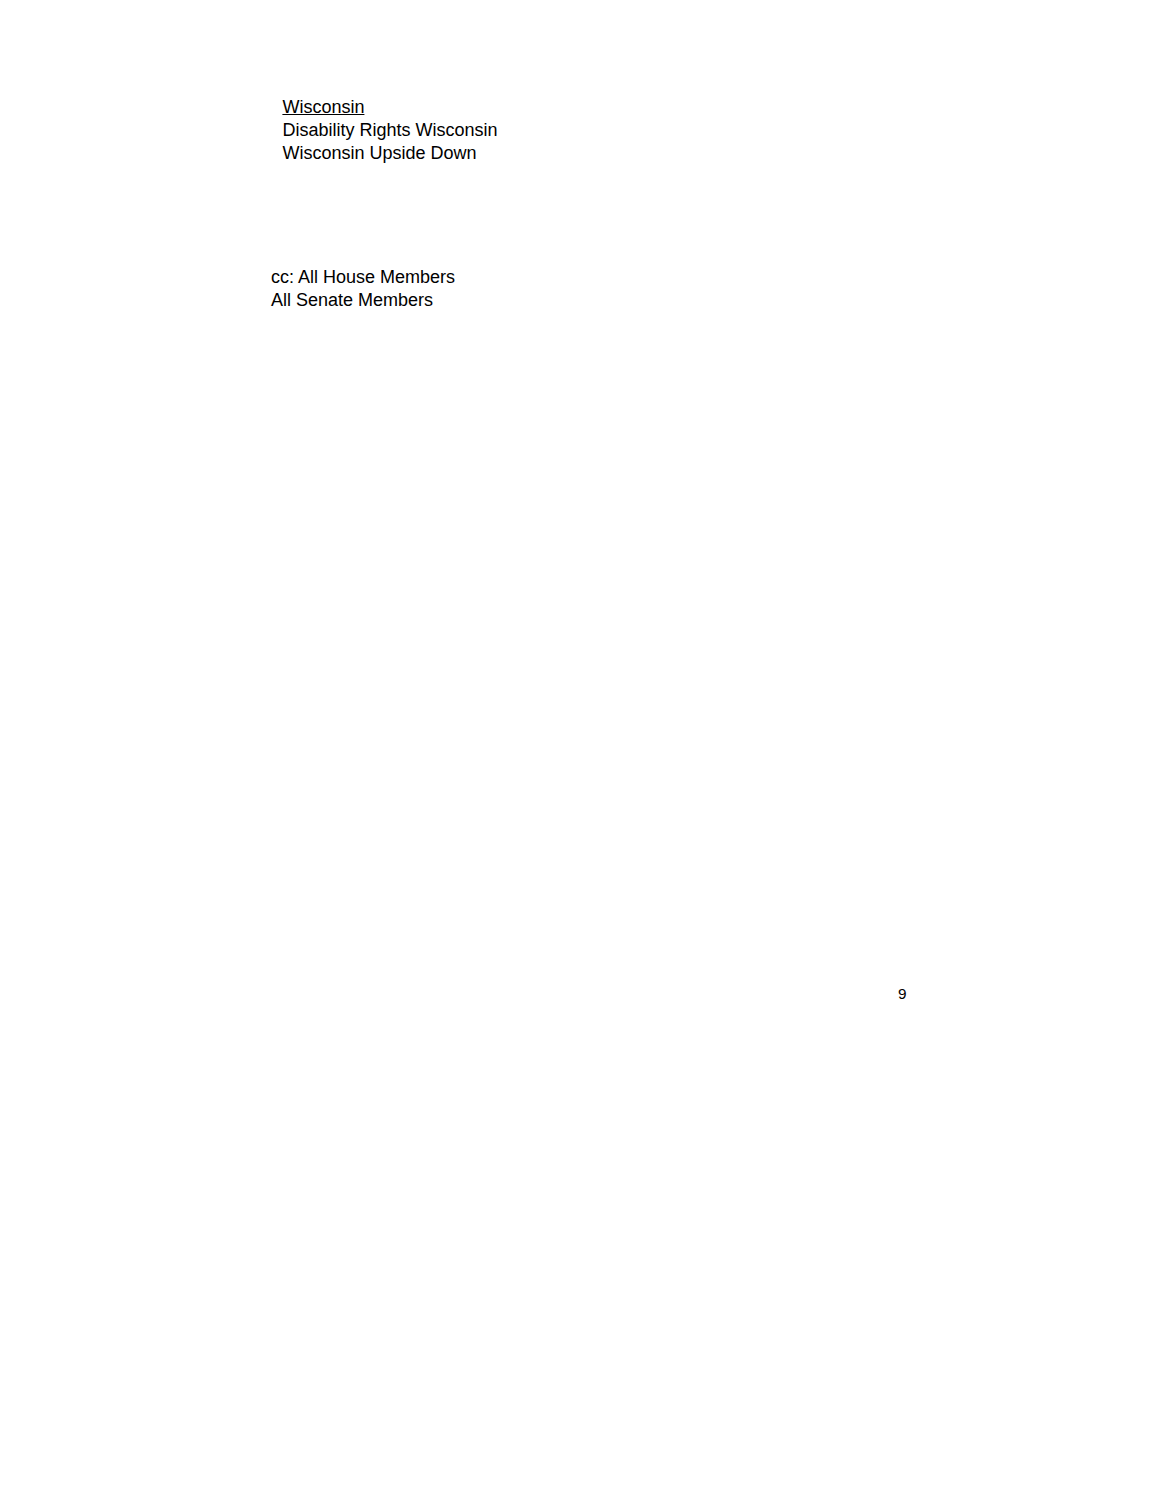Wisconsin
Disability Rights Wisconsin
Wisconsin Upside Down
cc: All House Members
All Senate Members
9